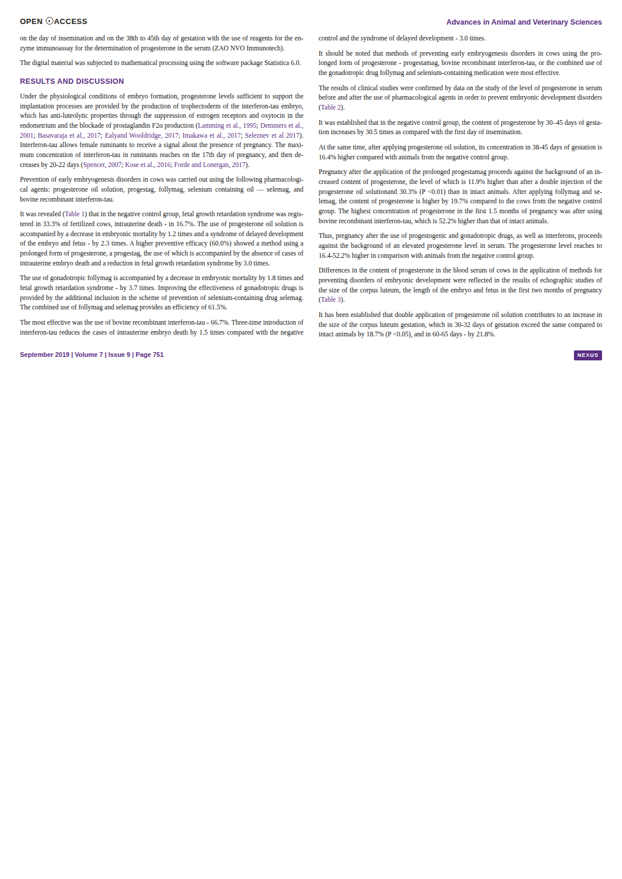OPEN ACCESS
Advances in Animal and Veterinary Sciences
on the day of insemination and on the 38th to 45th day of gestation with the use of reagents for the enzyme immunoassay for the determination of progesterone in the serum (ZAO NVO Immunotech).
The digital material was subjected to mathematical processing using the software package Statistica 6.0.
RESULTS AND DISCUSSION
Under the physiological conditions of embryo formation, progesterone levels sufficient to support the implantation processes are provided by the production of trophectoderm of the interferon-tau embryo, which has anti-luteolytic properties through the suppression of estrogen receptors and oxytocin in the endometrium and the blockade of prostaglandin F2α production (Lamming et al., 1995; Demmers et al., 2001; Basavaraja et al., 2017; Ealyand Wooldridge, 2017; Imakawa et al., 2017; Seleznev et al 2017). Interferon-tau allows female ruminants to receive a signal about the presence of pregnancy. The maximum concentration of interferon-tau in ruminants reaches on the 17th day of pregnancy, and then decreases by 20-22 days (Spencer, 2007; Kose et al., 2016; Forde and Lonergan, 2017).
Prevention of early embryogenesis disorders in cows was carried out using the following pharmacological agents: progesterone oil solution, progestag, follymag, selenium containing oil — selemag, and bovine recombinant interferon-tau.
It was revealed (Table 1) that in the negative control group, fetal growth retardation syndrome was registered in 33.3% of fertilized cows, intrauterine death - in 16.7%. The use of progesterone oil solution is accompanied by a decrease in embryonic mortality by 1.2 times and a syndrome of delayed development of the embryo and fetus - by 2.3 times. A higher preventive efficacy (60.0%) showed a method using a prolonged form of progesterone, a progestag, the use of which is accompanied by the absence of cases of intrauterine embryo death and a reduction in fetal growth retardation syndrome by 3.0 times.
The use of gonadotropic follymag is accompanied by a decrease in embryonic mortality by 1.8 times and fetal growth retardation syndrome - by 3.7 times. Improving the effectiveness of gonadotropic drugs is provided by the additional inclusion in the scheme of prevention of selenium-containing drug selemag. The combined use of follymag and selemag provides an efficiency of 61.5%.
The most effective was the use of bovine recombinant interferon-tau - 66.7%. Three-time introduction of interferon-tau reduces the cases of intrauterine embryo death by 1.5 times compared with the negative control and the syndrome of delayed development - 3.0 times.
It should be noted that methods of preventing early embryogenesis disorders in cows using the prolonged form of progesterone - progestamag, bovine recombinant interferon-tau, or the combined use of the gonadotropic drug follymag and selenium-containing medication were most effective.
The results of clinical studies were confirmed by data on the study of the level of progesterone in serum before and after the use of pharmacological agents in order to prevent embryonic development disorders (Table 2).
It was established that in the negative control group, the content of progesterone by 30–45 days of gestation increases by 30.5 times as compared with the first day of insemination.
At the same time, after applying progesterone oil solution, its concentration in 38-45 days of gestation is 16.4% higher compared with animals from the negative control group.
Pregnancy after the application of the prolonged progestamag proceeds against the background of an increased content of progesterone, the level of which is 11.9% higher than after a double injection of the progesterone oil solutionand 30.3% (P <0.01) than in intact animals. After applying follymag and selemag, the content of progesterone is higher by 19.7% compared to the cows from the negative control group. The highest concentration of progesterone in the first 1.5 months of pregnancy was after using bovine recombinant interferon-tau, which is 52.2% higher than that of intact animals.
Thus, pregnancy after the use of progestogenic and gonadotropic drugs, as well as interferons, proceeds against the background of an elevated progesterone level in serum. The progesterone level reaches to 16.4-52.2% higher in comparison with animals from the negative control group.
Differences in the content of progesterone in the blood serum of cows in the application of methods for preventing disorders of embryonic development were reflected in the results of echographic studies of the size of the corpus luteum, the length of the embryo and fetus in the first two months of pregnancy (Table 3).
It has been established that double application of progesterone oil solution contributes to an increase in the size of the corpus luteum gestation, which in 30-32 days of gestation exceed the same compared to intact animals by 18.7% (P <0.05), and in 60-65 days - by 21.8%.
September 2019 | Volume 7 | Issue 9 | Page 751
NEXUS